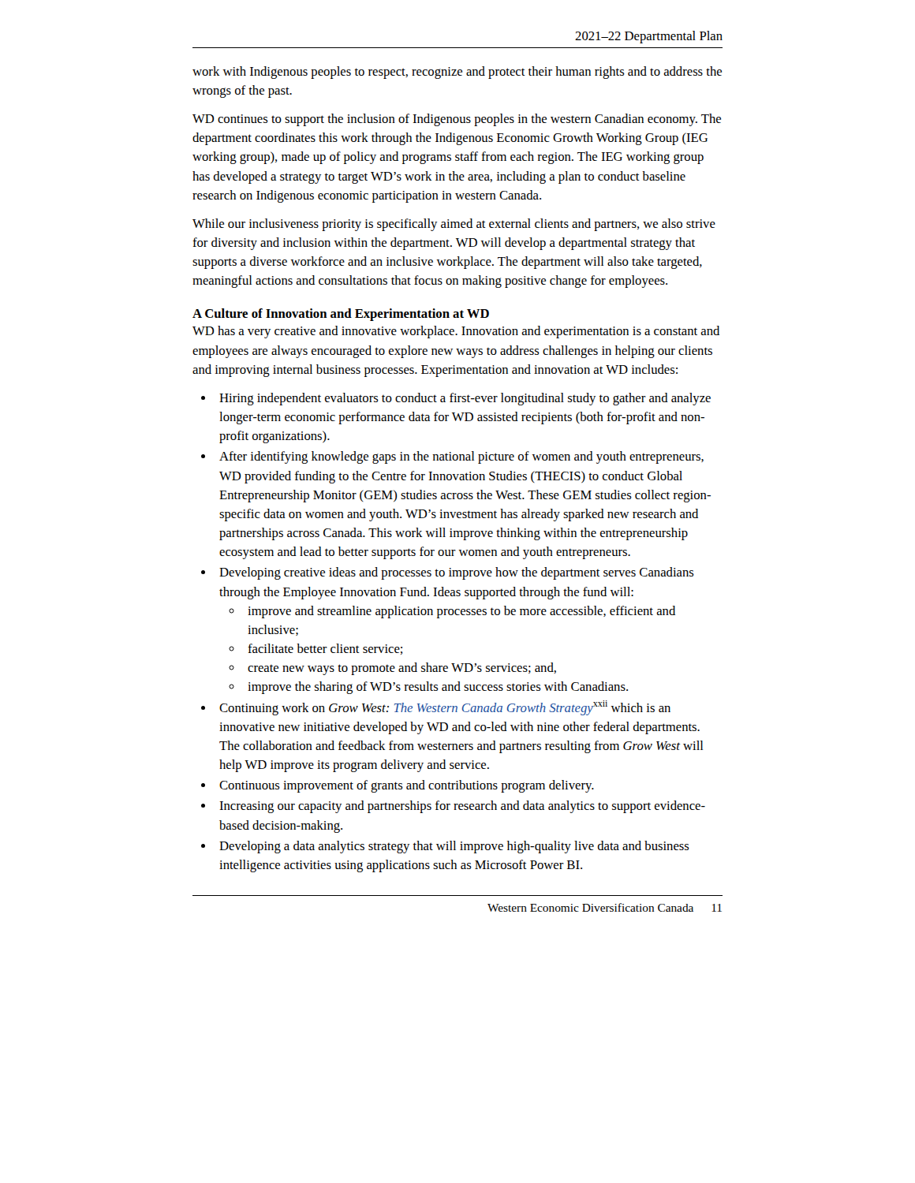2021–22 Departmental Plan
work with Indigenous peoples to respect, recognize and protect their human rights and to address the wrongs of the past.
WD continues to support the inclusion of Indigenous peoples in the western Canadian economy. The department coordinates this work through the Indigenous Economic Growth Working Group (IEG working group), made up of policy and programs staff from each region. The IEG working group has developed a strategy to target WD’s work in the area, including a plan to conduct baseline research on Indigenous economic participation in western Canada.
While our inclusiveness priority is specifically aimed at external clients and partners, we also strive for diversity and inclusion within the department. WD will develop a departmental strategy that supports a diverse workforce and an inclusive workplace. The department will also take targeted, meaningful actions and consultations that focus on making positive change for employees.
A Culture of Innovation and Experimentation at WD
WD has a very creative and innovative workplace. Innovation and experimentation is a constant and employees are always encouraged to explore new ways to address challenges in helping our clients and improving internal business processes. Experimentation and innovation at WD includes:
Hiring independent evaluators to conduct a first-ever longitudinal study to gather and analyze longer-term economic performance data for WD assisted recipients (both for-profit and non-profit organizations).
After identifying knowledge gaps in the national picture of women and youth entrepreneurs, WD provided funding to the Centre for Innovation Studies (THECIS) to conduct Global Entrepreneurship Monitor (GEM) studies across the West. These GEM studies collect region-specific data on women and youth. WD’s investment has already sparked new research and partnerships across Canada. This work will improve thinking within the entrepreneurship ecosystem and lead to better supports for our women and youth entrepreneurs.
Developing creative ideas and processes to improve how the department serves Canadians through the Employee Innovation Fund. Ideas supported through the fund will:
improve and streamline application processes to be more accessible, efficient and inclusive;
facilitate better client service;
create new ways to promote and share WD’s services; and,
improve the sharing of WD’s results and success stories with Canadians.
Continuing work on Grow West: The Western Canada Growth Strategyxxii which is an innovative new initiative developed by WD and co-led with nine other federal departments. The collaboration and feedback from westerners and partners resulting from Grow West will help WD improve its program delivery and service.
Continuous improvement of grants and contributions program delivery.
Increasing our capacity and partnerships for research and data analytics to support evidence-based decision-making.
Developing a data analytics strategy that will improve high-quality live data and business intelligence activities using applications such as Microsoft Power BI.
Western Economic Diversification Canada 11